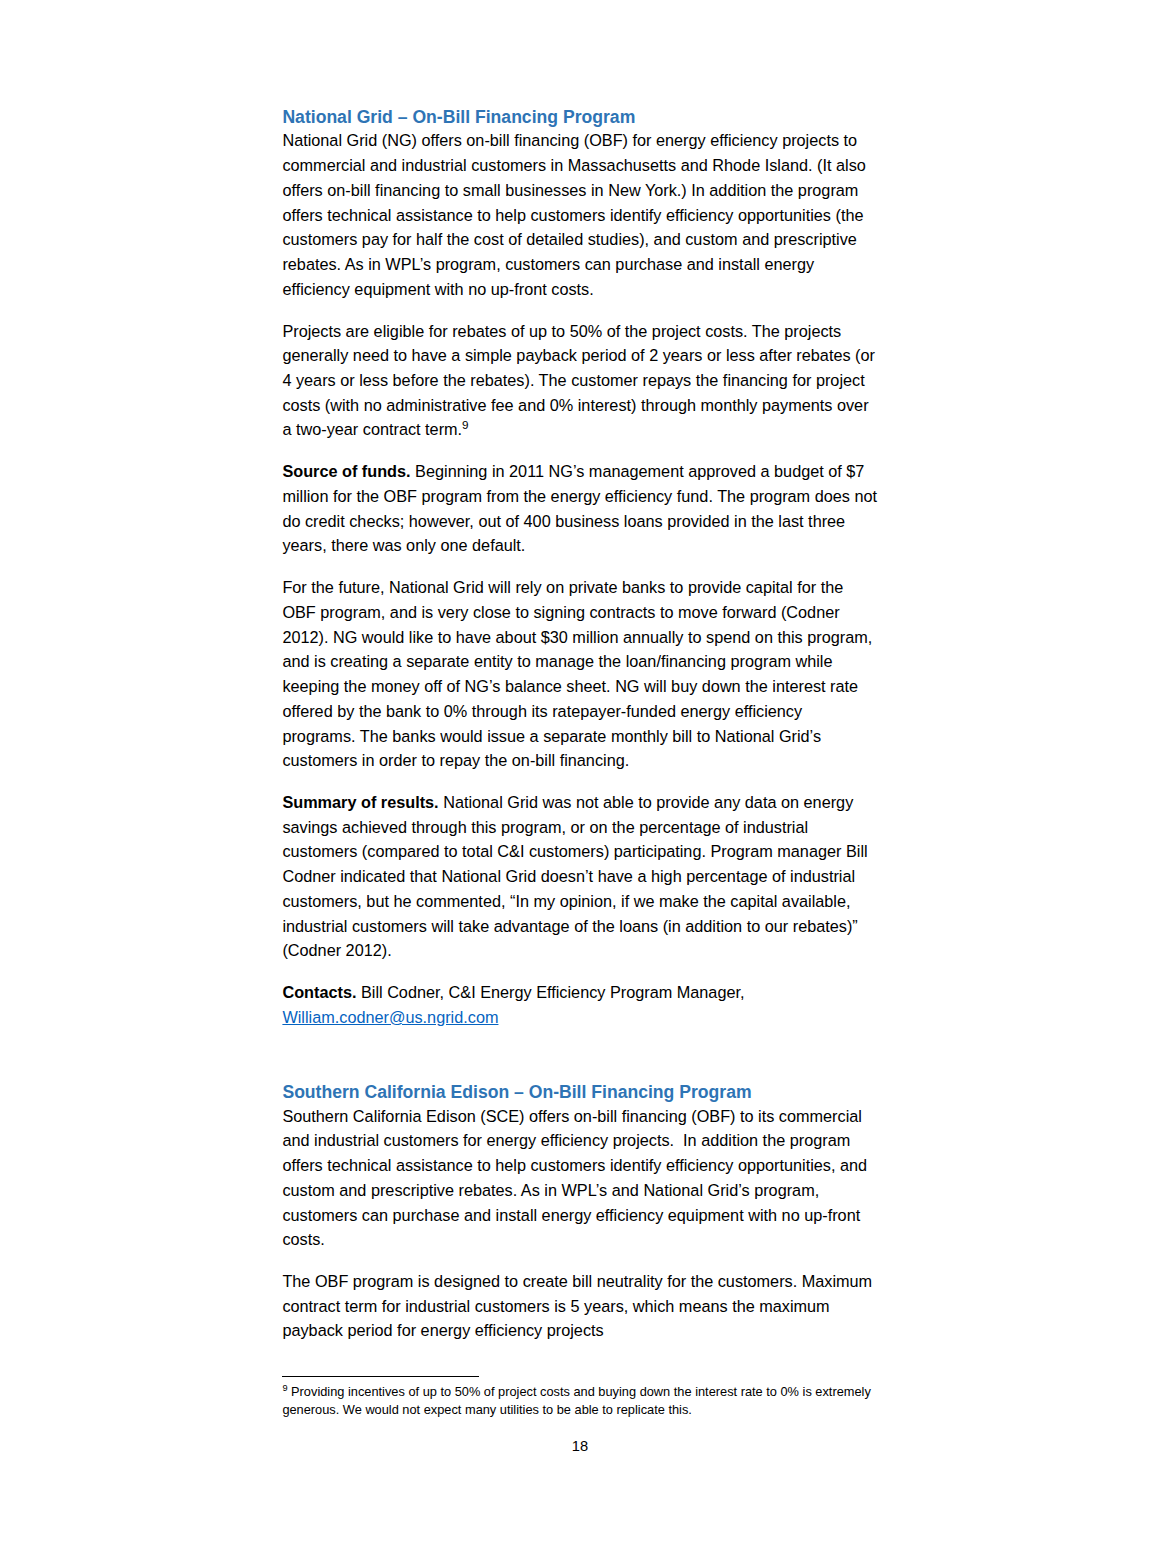National Grid – On-Bill Financing Program
National Grid (NG) offers on-bill financing (OBF) for energy efficiency projects to commercial and industrial customers in Massachusetts and Rhode Island. (It also offers on-bill financing to small businesses in New York.) In addition the program offers technical assistance to help customers identify efficiency opportunities (the customers pay for half the cost of detailed studies), and custom and prescriptive rebates. As in WPL’s program, customers can purchase and install energy efficiency equipment with no up-front costs.
Projects are eligible for rebates of up to 50% of the project costs. The projects generally need to have a simple payback period of 2 years or less after rebates (or 4 years or less before the rebates). The customer repays the financing for project costs (with no administrative fee and 0% interest) through monthly payments over a two-year contract term.9
Source of funds. Beginning in 2011 NG’s management approved a budget of $7 million for the OBF program from the energy efficiency fund. The program does not do credit checks; however, out of 400 business loans provided in the last three years, there was only one default.
For the future, National Grid will rely on private banks to provide capital for the OBF program, and is very close to signing contracts to move forward (Codner 2012). NG would like to have about $30 million annually to spend on this program, and is creating a separate entity to manage the loan/financing program while keeping the money off of NG’s balance sheet. NG will buy down the interest rate offered by the bank to 0% through its ratepayer-funded energy efficiency programs. The banks would issue a separate monthly bill to National Grid’s customers in order to repay the on-bill financing.
Summary of results. National Grid was not able to provide any data on energy savings achieved through this program, or on the percentage of industrial customers (compared to total C&I customers) participating. Program manager Bill Codner indicated that National Grid doesn’t have a high percentage of industrial customers, but he commented, “In my opinion, if we make the capital available, industrial customers will take advantage of the loans (in addition to our rebates)” (Codner 2012).
Contacts. Bill Codner, C&I Energy Efficiency Program Manager, William.codner@us.ngrid.com
Southern California Edison – On-Bill Financing Program
Southern California Edison (SCE) offers on-bill financing (OBF) to its commercial and industrial customers for energy efficiency projects. In addition the program offers technical assistance to help customers identify efficiency opportunities, and custom and prescriptive rebates. As in WPL’s and National Grid’s program, customers can purchase and install energy efficiency equipment with no up-front costs.
The OBF program is designed to create bill neutrality for the customers. Maximum contract term for industrial customers is 5 years, which means the maximum payback period for energy efficiency projects
9 Providing incentives of up to 50% of project costs and buying down the interest rate to 0% is extremely generous. We would not expect many utilities to be able to replicate this.
18